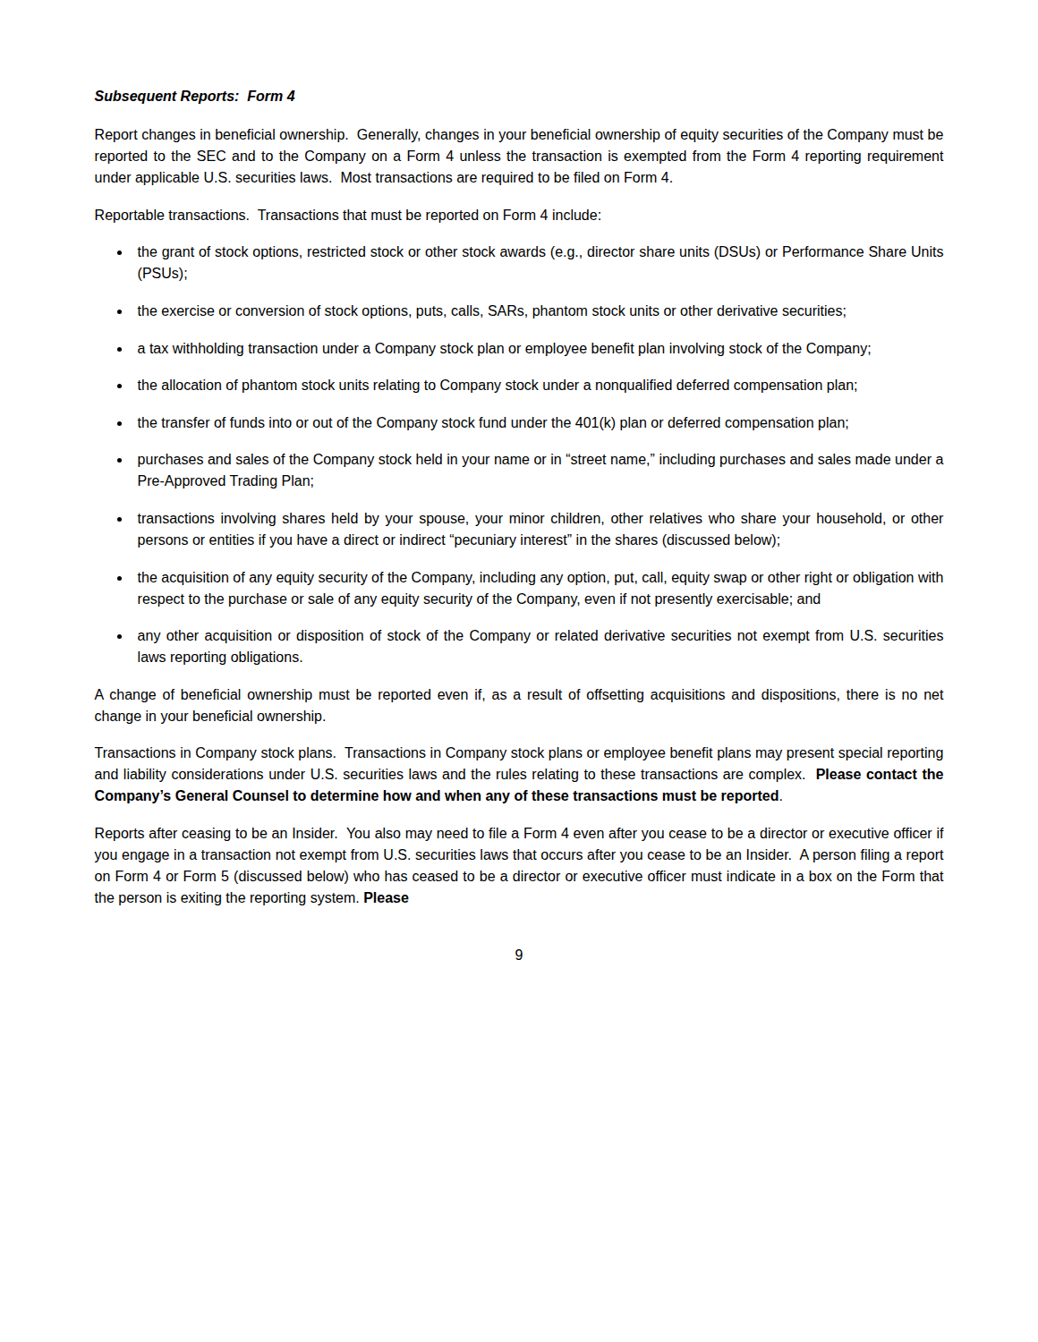Subsequent Reports: Form 4
Report changes in beneficial ownership. Generally, changes in your beneficial ownership of equity securities of the Company must be reported to the SEC and to the Company on a Form 4 unless the transaction is exempted from the Form 4 reporting requirement under applicable U.S. securities laws. Most transactions are required to be filed on Form 4.
Reportable transactions. Transactions that must be reported on Form 4 include:
the grant of stock options, restricted stock or other stock awards (e.g., director share units (DSUs) or Performance Share Units (PSUs);
the exercise or conversion of stock options, puts, calls, SARs, phantom stock units or other derivative securities;
a tax withholding transaction under a Company stock plan or employee benefit plan involving stock of the Company;
the allocation of phantom stock units relating to Company stock under a nonqualified deferred compensation plan;
the transfer of funds into or out of the Company stock fund under the 401(k) plan or deferred compensation plan;
purchases and sales of the Company stock held in your name or in “street name,” including purchases and sales made under a Pre-Approved Trading Plan;
transactions involving shares held by your spouse, your minor children, other relatives who share your household, or other persons or entities if you have a direct or indirect “pecuniary interest” in the shares (discussed below);
the acquisition of any equity security of the Company, including any option, put, call, equity swap or other right or obligation with respect to the purchase or sale of any equity security of the Company, even if not presently exercisable; and
any other acquisition or disposition of stock of the Company or related derivative securities not exempt from U.S. securities laws reporting obligations.
A change of beneficial ownership must be reported even if, as a result of offsetting acquisitions and dispositions, there is no net change in your beneficial ownership.
Transactions in Company stock plans. Transactions in Company stock plans or employee benefit plans may present special reporting and liability considerations under U.S. securities laws and the rules relating to these transactions are complex. Please contact the Company’s General Counsel to determine how and when any of these transactions must be reported.
Reports after ceasing to be an Insider. You also may need to file a Form 4 even after you cease to be a director or executive officer if you engage in a transaction not exempt from U.S. securities laws that occurs after you cease to be an Insider. A person filing a report on Form 4 or Form 5 (discussed below) who has ceased to be a director or executive officer must indicate in a box on the Form that the person is exiting the reporting system. Please
9